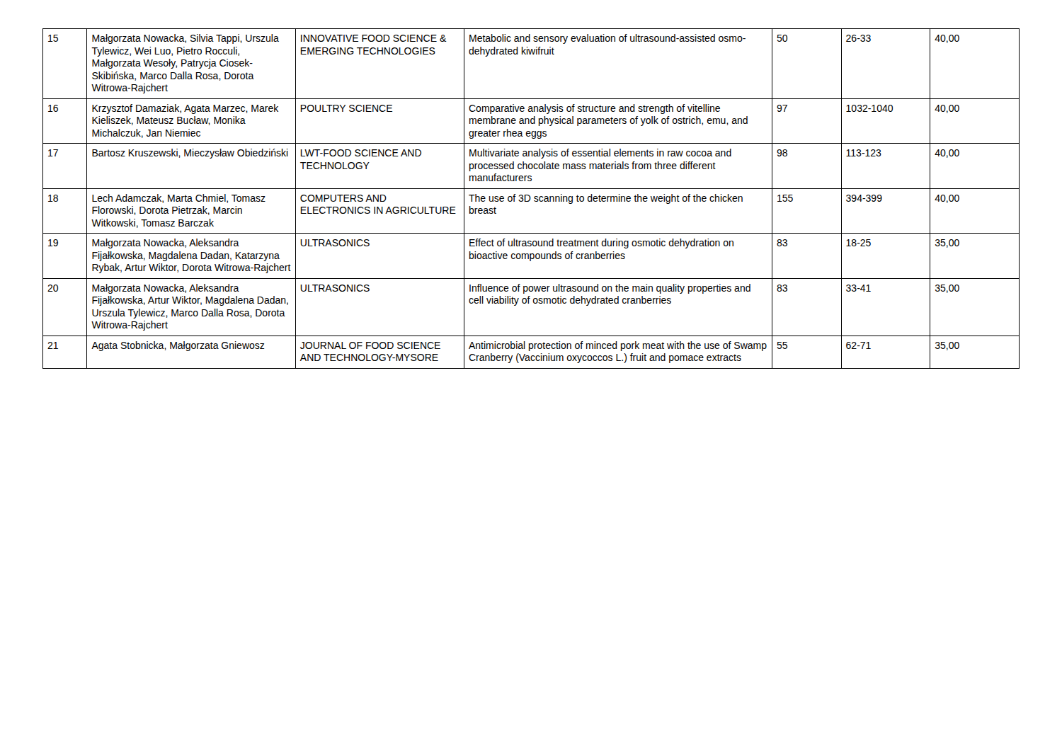| 15 | Małgorzata Nowacka, Silvia Tappi, Urszula Tylewicz, Wei Luo, Pietro Rocculi, Małgorzata Wesoły, Patrycja Ciosek-Skibińska, Marco Dalla Rosa, Dorota Witrowa-Rajchert | INNOVATIVE FOOD SCIENCE & EMERGING TECHNOLOGIES | Metabolic and sensory evaluation of ultrasound-assisted osmo-dehydrated kiwifruit | 50 | 26-33 | 40,00 |
| 16 | Krzysztof Damaziak, Agata Marzec, Marek Kieliszek, Mateusz Bucław, Monika Michalczuk, Jan Niemiec | POULTRY SCIENCE | Comparative analysis of structure and strength of vitelline membrane and physical parameters of yolk of ostrich, emu, and greater rhea eggs | 97 | 1032-1040 | 40,00 |
| 17 | Bartosz Kruszewski, Mieczysław Obiedziński | LWT-FOOD SCIENCE AND TECHNOLOGY | Multivariate analysis of essential elements in raw cocoa and processed chocolate mass materials from three different manufacturers | 98 | 113-123 | 40,00 |
| 18 | Lech Adamczak, Marta Chmiel, Tomasz Florowski, Dorota Pietrzak, Marcin Witkowski, Tomasz Barczak | COMPUTERS AND ELECTRONICS IN AGRICULTURE | The use of 3D scanning to determine the weight of the chicken breast | 155 | 394-399 | 40,00 |
| 19 | Małgorzata Nowacka, Aleksandra Fijałkowska, Magdalena Dadan, Katarzyna Rybak, Artur Wiktor, Dorota Witrowa-Rajchert | ULTRASONICS | Effect of ultrasound treatment during osmotic dehydration on bioactive compounds of cranberries | 83 | 18-25 | 35,00 |
| 20 | Małgorzata Nowacka, Aleksandra Fijałkowska, Artur Wiktor, Magdalena Dadan, Urszula Tylewicz, Marco Dalla Rosa, Dorota Witrowa-Rajchert | ULTRASONICS | Influence of power ultrasound on the main quality properties and cell viability of osmotic dehydrated cranberries | 83 | 33-41 | 35,00 |
| 21 | Agata Stobnicka, Małgorzata Gniewosz | JOURNAL OF FOOD SCIENCE AND TECHNOLOGY-MYSORE | Antimicrobial protection of minced pork meat with the use of Swamp Cranberry (Vaccinium oxycoccos L.) fruit and pomace extracts | 55 | 62-71 | 35,00 |